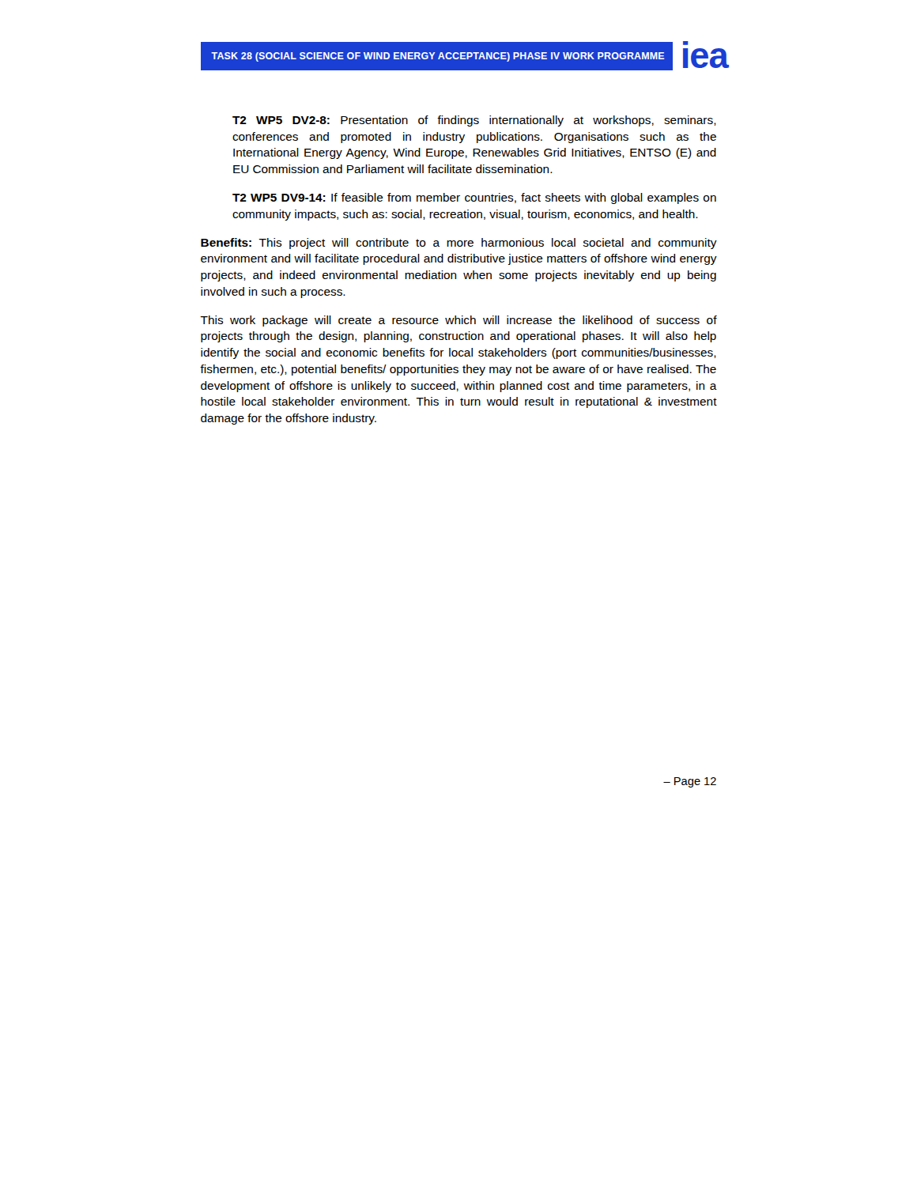Task 28 (Social Science of Wind Energy Acceptance) Phase IV Work Programme
iea
T2 WP5 DV2-8: Presentation of findings internationally at workshops, seminars, conferences and promoted in industry publications. Organisations such as the International Energy Agency, Wind Europe, Renewables Grid Initiatives, ENTSO (E) and EU Commission and Parliament will facilitate dissemination.
T2 WP5 DV9-14: If feasible from member countries, fact sheets with global examples on community impacts, such as: social, recreation, visual, tourism, economics, and health.
Benefits: This project will contribute to a more harmonious local societal and community environment and will facilitate procedural and distributive justice matters of offshore wind energy projects, and indeed environmental mediation when some projects inevitably end up being involved in such a process.
This work package will create a resource which will increase the likelihood of success of projects through the design, planning, construction and operational phases. It will also help identify the social and economic benefits for local stakeholders (port communities/businesses, fishermen, etc.), potential benefits/ opportunities they may not be aware of or have realised. The development of offshore is unlikely to succeed, within planned cost and time parameters, in a hostile local stakeholder environment. This in turn would result in reputational & investment damage for the offshore industry.
– Page 12